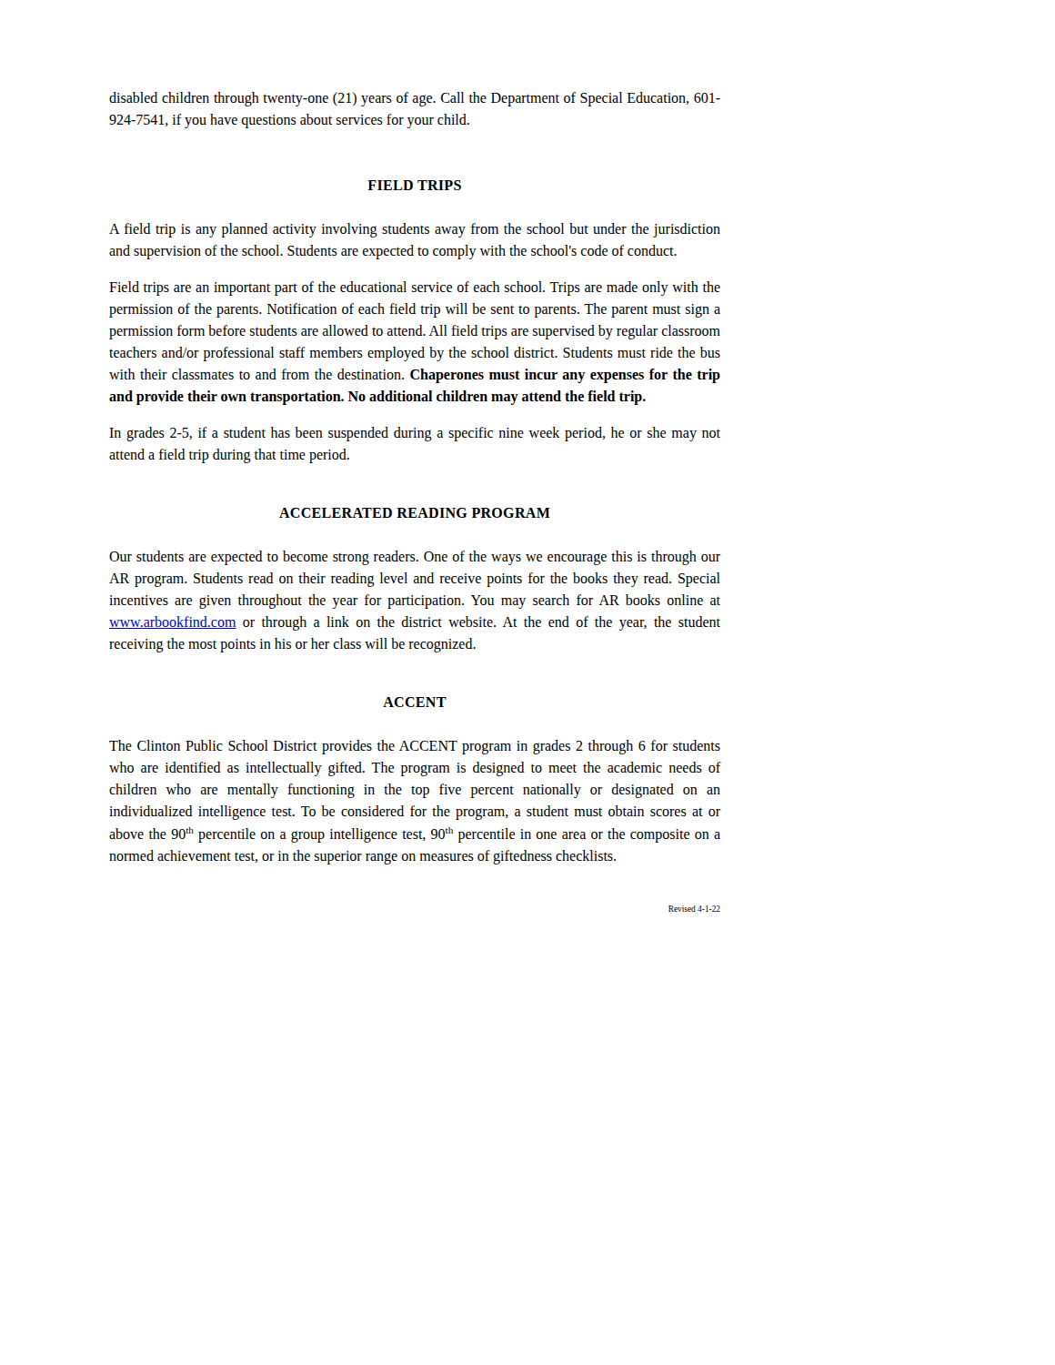disabled children through twenty-one (21) years of age. Call the Department of Special Education, 601-924-7541, if you have questions about services for your child.
FIELD TRIPS
A field trip is any planned activity involving students away from the school but under the jurisdiction and supervision of the school. Students are expected to comply with the school's code of conduct.
Field trips are an important part of the educational service of each school. Trips are made only with the permission of the parents. Notification of each field trip will be sent to parents. The parent must sign a permission form before students are allowed to attend. All field trips are supervised by regular classroom teachers and/or professional staff members employed by the school district. Students must ride the bus with their classmates to and from the destination. Chaperones must incur any expenses for the trip and provide their own transportation. No additional children may attend the field trip.
In grades 2-5, if a student has been suspended during a specific nine week period, he or she may not attend a field trip during that time period.
ACCELERATED READING PROGRAM
Our students are expected to become strong readers. One of the ways we encourage this is through our AR program. Students read on their reading level and receive points for the books they read. Special incentives are given throughout the year for participation. You may search for AR books online at www.arbookfind.com or through a link on the district website. At the end of the year, the student receiving the most points in his or her class will be recognized.
ACCENT
The Clinton Public School District provides the ACCENT program in grades 2 through 6 for students who are identified as intellectually gifted. The program is designed to meet the academic needs of children who are mentally functioning in the top five percent nationally or designated on an individualized intelligence test. To be considered for the program, a student must obtain scores at or above the 90th percentile on a group intelligence test, 90th percentile in one area or the composite on a normed achievement test, or in the superior range on measures of giftedness checklists.
Revised 4-1-22